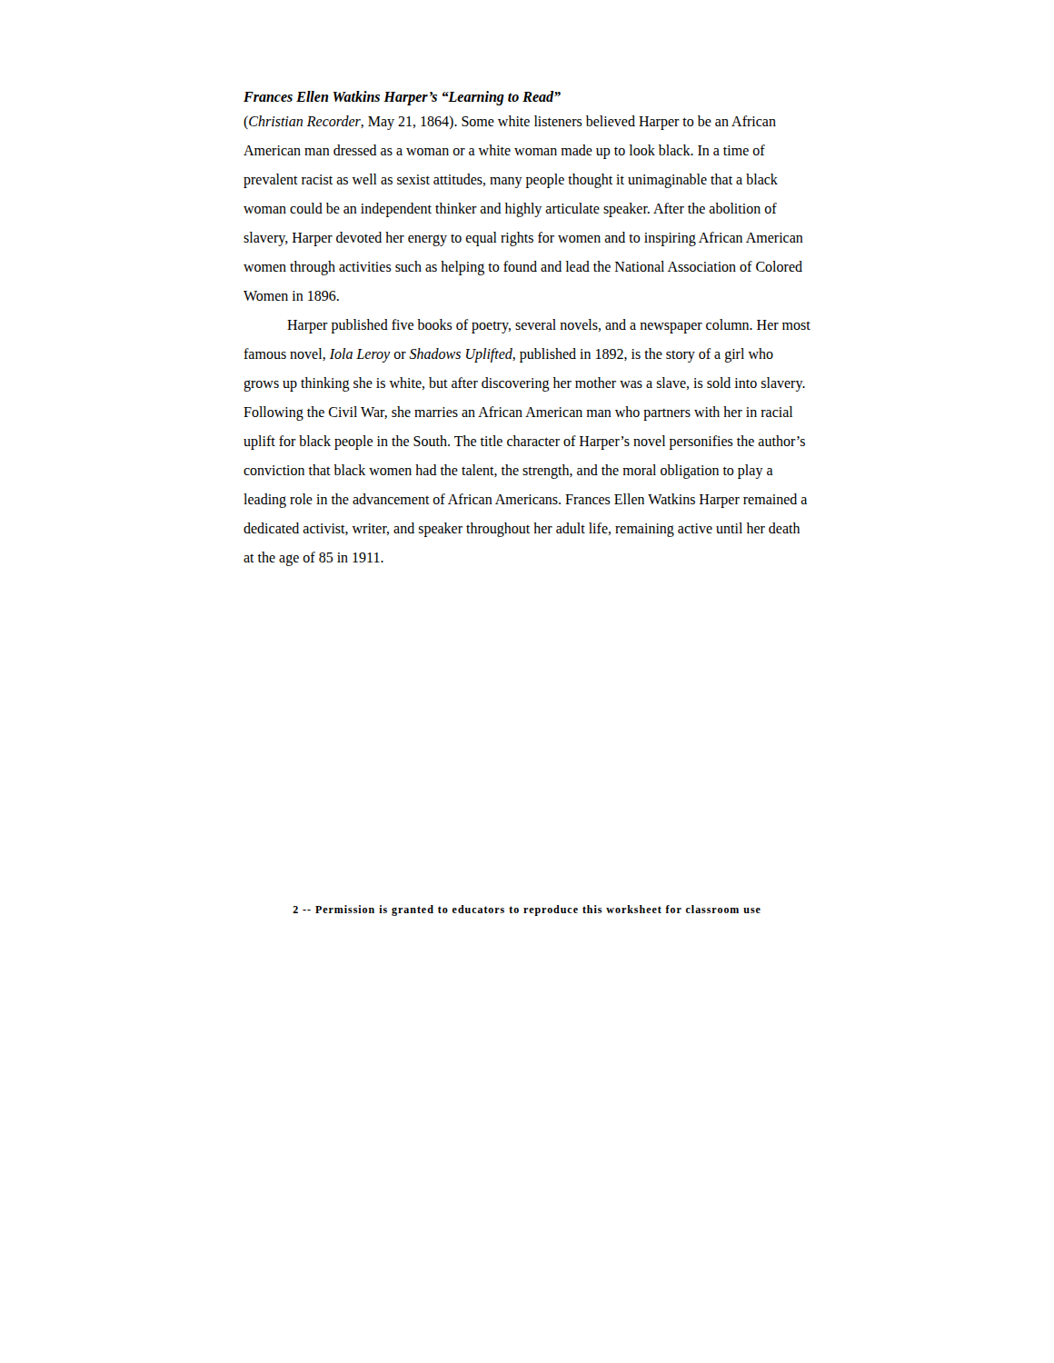Frances Ellen Watkins Harper’s “Learning to Read”
(Christian Recorder, May 21, 1864). Some white listeners believed Harper to be an African American man dressed as a woman or a white woman made up to look black. In a time of prevalent racist as well as sexist attitudes, many people thought it unimaginable that a black woman could be an independent thinker and highly articulate speaker. After the abolition of slavery, Harper devoted her energy to equal rights for women and to inspiring African American women through activities such as helping to found and lead the National Association of Colored Women in 1896.
Harper published five books of poetry, several novels, and a newspaper column. Her most famous novel, Iola Leroy or Shadows Uplifted, published in 1892, is the story of a girl who grows up thinking she is white, but after discovering her mother was a slave, is sold into slavery. Following the Civil War, she marries an African American man who partners with her in racial uplift for black people in the South. The title character of Harper’s novel personifies the author’s conviction that black women had the talent, the strength, and the moral obligation to play a leading role in the advancement of African Americans. Frances Ellen Watkins Harper remained a dedicated activist, writer, and speaker throughout her adult life, remaining active until her death at the age of 85 in 1911.
2 -- Permission is granted to educators to reproduce this worksheet for classroom use